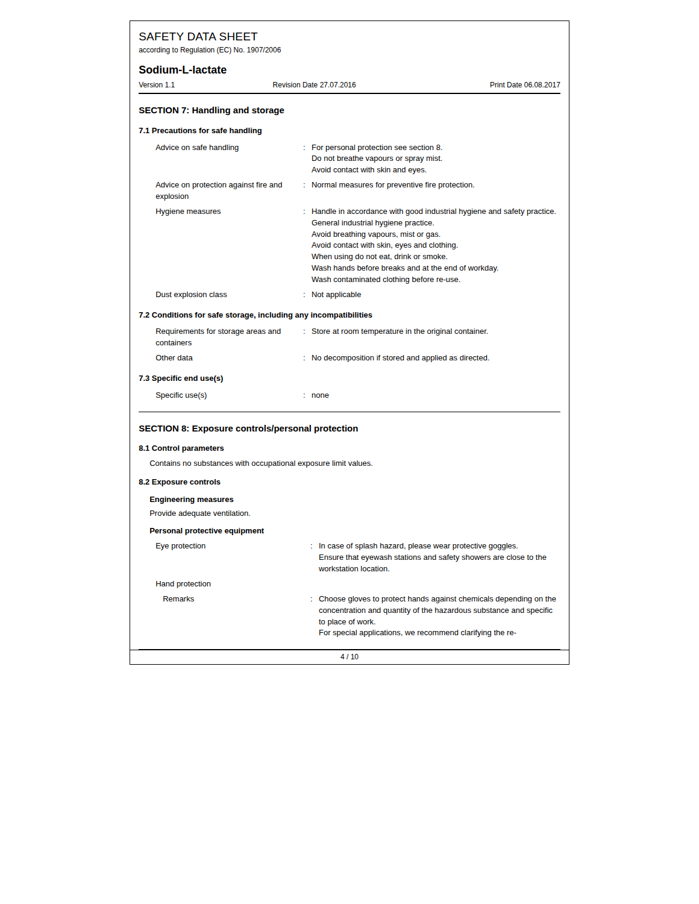SAFETY DATA SHEET
according to Regulation (EC) No. 1907/2006
Sodium-L-lactate
Version 1.1
Revision Date 27.07.2016
Print Date 06.08.2017
SECTION 7: Handling and storage
7.1 Precautions for safe handling
| Advice on safe handling | : | For personal protection see section 8. Do not breathe vapours or spray mist. Avoid contact with skin and eyes. |
| Advice on protection against fire and explosion | : | Normal measures for preventive fire protection. |
| Hygiene measures | : | Handle in accordance with good industrial hygiene and safety practice. General industrial hygiene practice. Avoid breathing vapours, mist or gas. Avoid contact with skin, eyes and clothing. When using do not eat, drink or smoke. Wash hands before breaks and at the end of workday. Wash contaminated clothing before re-use. |
| Dust explosion class | : | Not applicable |
7.2 Conditions for safe storage, including any incompatibilities
| Requirements for storage areas and containers | : | Store at room temperature in the original container. |
| Other data | : | No decomposition if stored and applied as directed. |
7.3 Specific end use(s)
| Specific use(s) | : | none |
SECTION 8: Exposure controls/personal protection
8.1 Control parameters
Contains no substances with occupational exposure limit values.
8.2 Exposure controls
Engineering measures
Provide adequate ventilation.
Personal protective equipment
| Eye protection | : | In case of splash hazard, please wear protective goggles. Ensure that eyewash stations and safety showers are close to the workstation location. |
| Hand protection | | |
| Remarks | : | Choose gloves to protect hands against chemicals depending on the concentration and quantity of the hazardous substance and specific to place of work. For special applications, we recommend clarifying the re- |
4 / 10